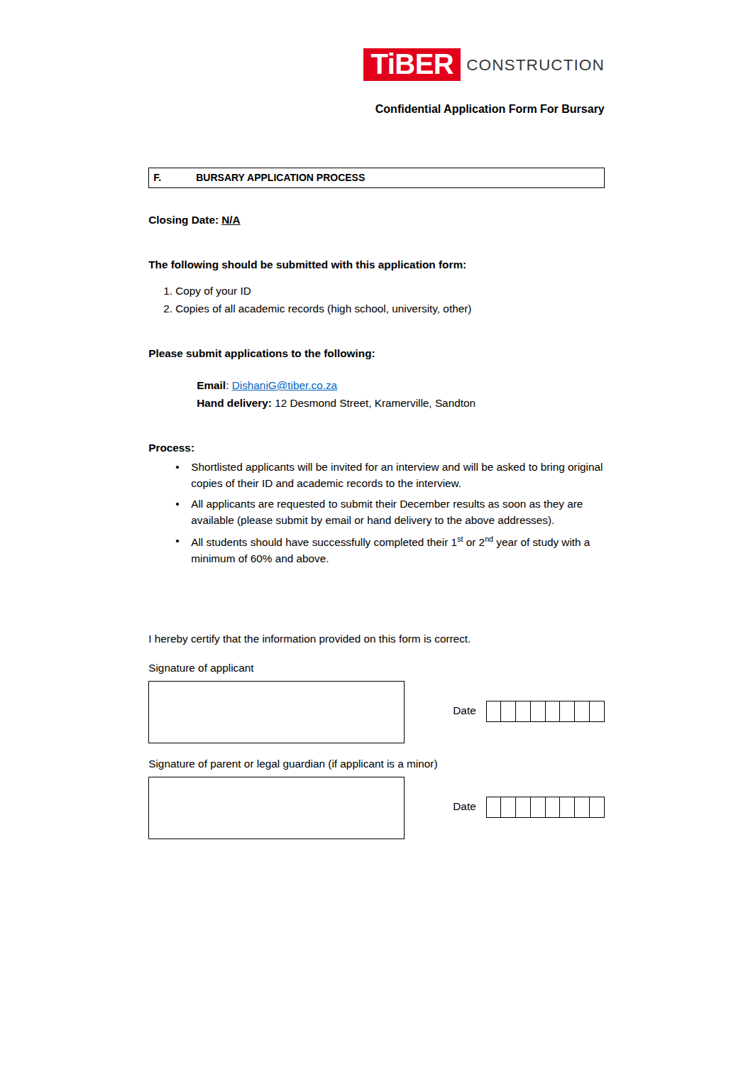Ti BER CONSTRUCTION
Confidential Application Form For Bursary
F. BURSARY APPLICATION PROCESS
Closing Date: N/A
The following should be submitted with this application form:
Copy of your ID
Copies of all academic records (high school, university, other)
Please submit applications to the following:
Email: DishaniG@tiber.co.za
Hand delivery: 12 Desmond Street, Kramerville, Sandton
Process:
Shortlisted applicants will be invited for an interview and will be asked to bring original copies of their ID and academic records to the interview.
All applicants are requested to submit their December results as soon as they are available (please submit by email or hand delivery to the above addresses).
All students should have successfully completed their 1st or 2nd year of study with a minimum of 60% and above.
I hereby certify that the information provided on this form is correct.
Signature of applicant
Date
Signature of parent or legal guardian (if applicant is a minor)
Date